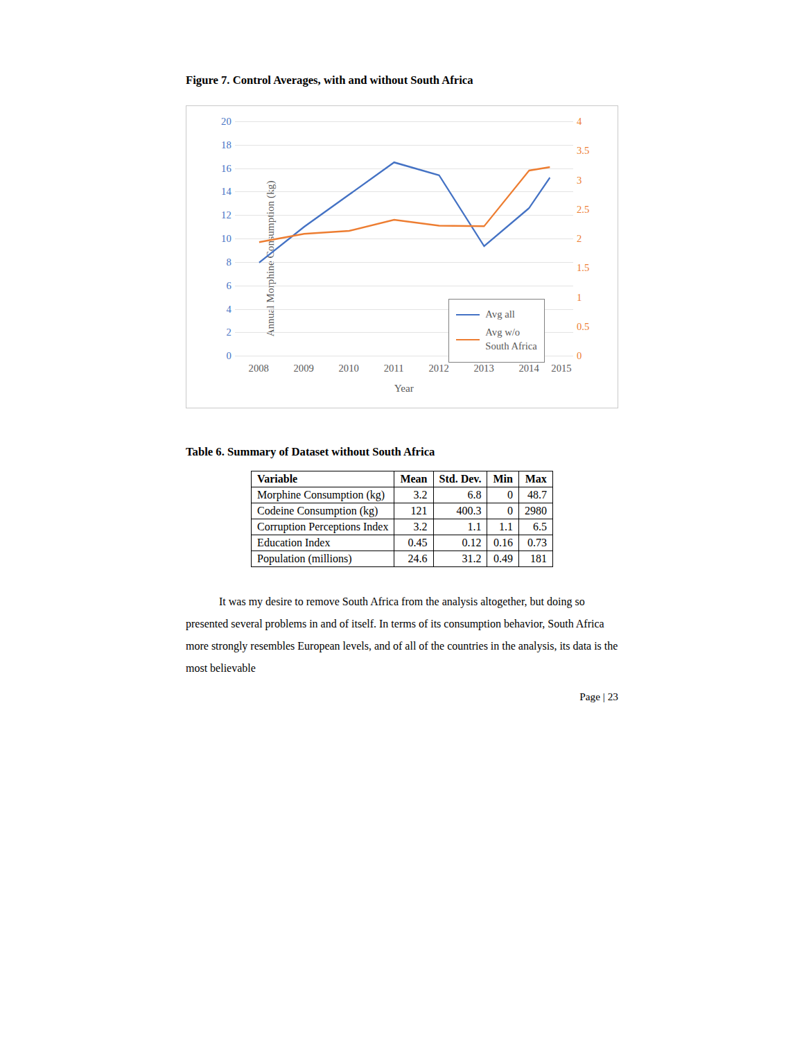Figure 7. Control Averages, with and without South Africa
Annual Morphine Consumption (kg)
20 18 16 14 12 10 8 6 4 2 0
4 3.5 3 2.5 2 1.5 1 0.5 0
2008 2009 2010 2011 2012 2013 2014 2015
Year
Avg all
Avg w/o
South Africa
Table 6. Summary of Dataset without South Africa
| Variable | Mean | Std. Dev. | Min | Max |
| --- | --- | --- | --- | --- |
| Morphine Consumption (kg) | 3.2 | 6.8 | 0 | 48.7 |
| Codeine Consumption (kg) | 121 | 400.3 | 0 | 2980 |
| Corruption Perceptions Index | 3.2 | 1.1 | 1.1 | 6.5 |
| Education Index | 0.45 | 0.12 | 0.16 | 0.73 |
| Population (millions) | 24.6 | 31.2 | 0.49 | 181 |
It was my desire to remove South Africa from the analysis altogether, but doing so presented several problems in and of itself. In terms of its consumption behavior, South Africa more strongly resembles European levels, and of all of the countries in the analysis, its data is the most believable
Page | 23